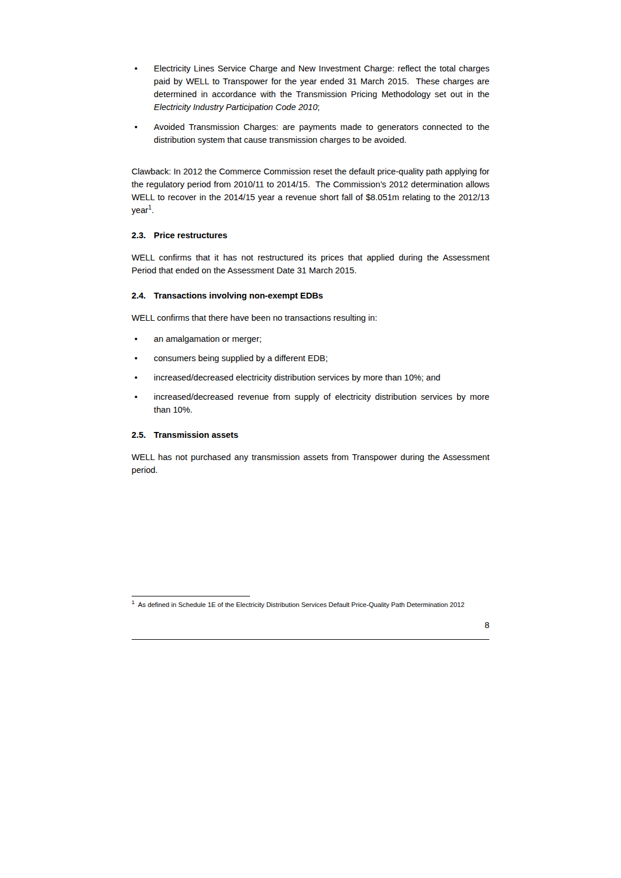Electricity Lines Service Charge and New Investment Charge: reflect the total charges paid by WELL to Transpower for the year ended 31 March 2015. These charges are determined in accordance with the Transmission Pricing Methodology set out in the Electricity Industry Participation Code 2010;
Avoided Transmission Charges: are payments made to generators connected to the distribution system that cause transmission charges to be avoided.
Clawback: In 2012 the Commerce Commission reset the default price-quality path applying for the regulatory period from 2010/11 to 2014/15. The Commission’s 2012 determination allows WELL to recover in the 2014/15 year a revenue short fall of $8.051m relating to the 2012/13 year1.
2.3. Price restructures
WELL confirms that it has not restructured its prices that applied during the Assessment Period that ended on the Assessment Date 31 March 2015.
2.4. Transactions involving non-exempt EDBs
WELL confirms that there have been no transactions resulting in:
an amalgamation or merger;
consumers being supplied by a different EDB;
increased/decreased electricity distribution services by more than 10%; and
increased/decreased revenue from supply of electricity distribution services by more than 10%.
2.5. Transmission assets
WELL has not purchased any transmission assets from Transpower during the Assessment period.
1 As defined in Schedule 1E of the Electricity Distribution Services Default Price-Quality Path Determination 2012
8